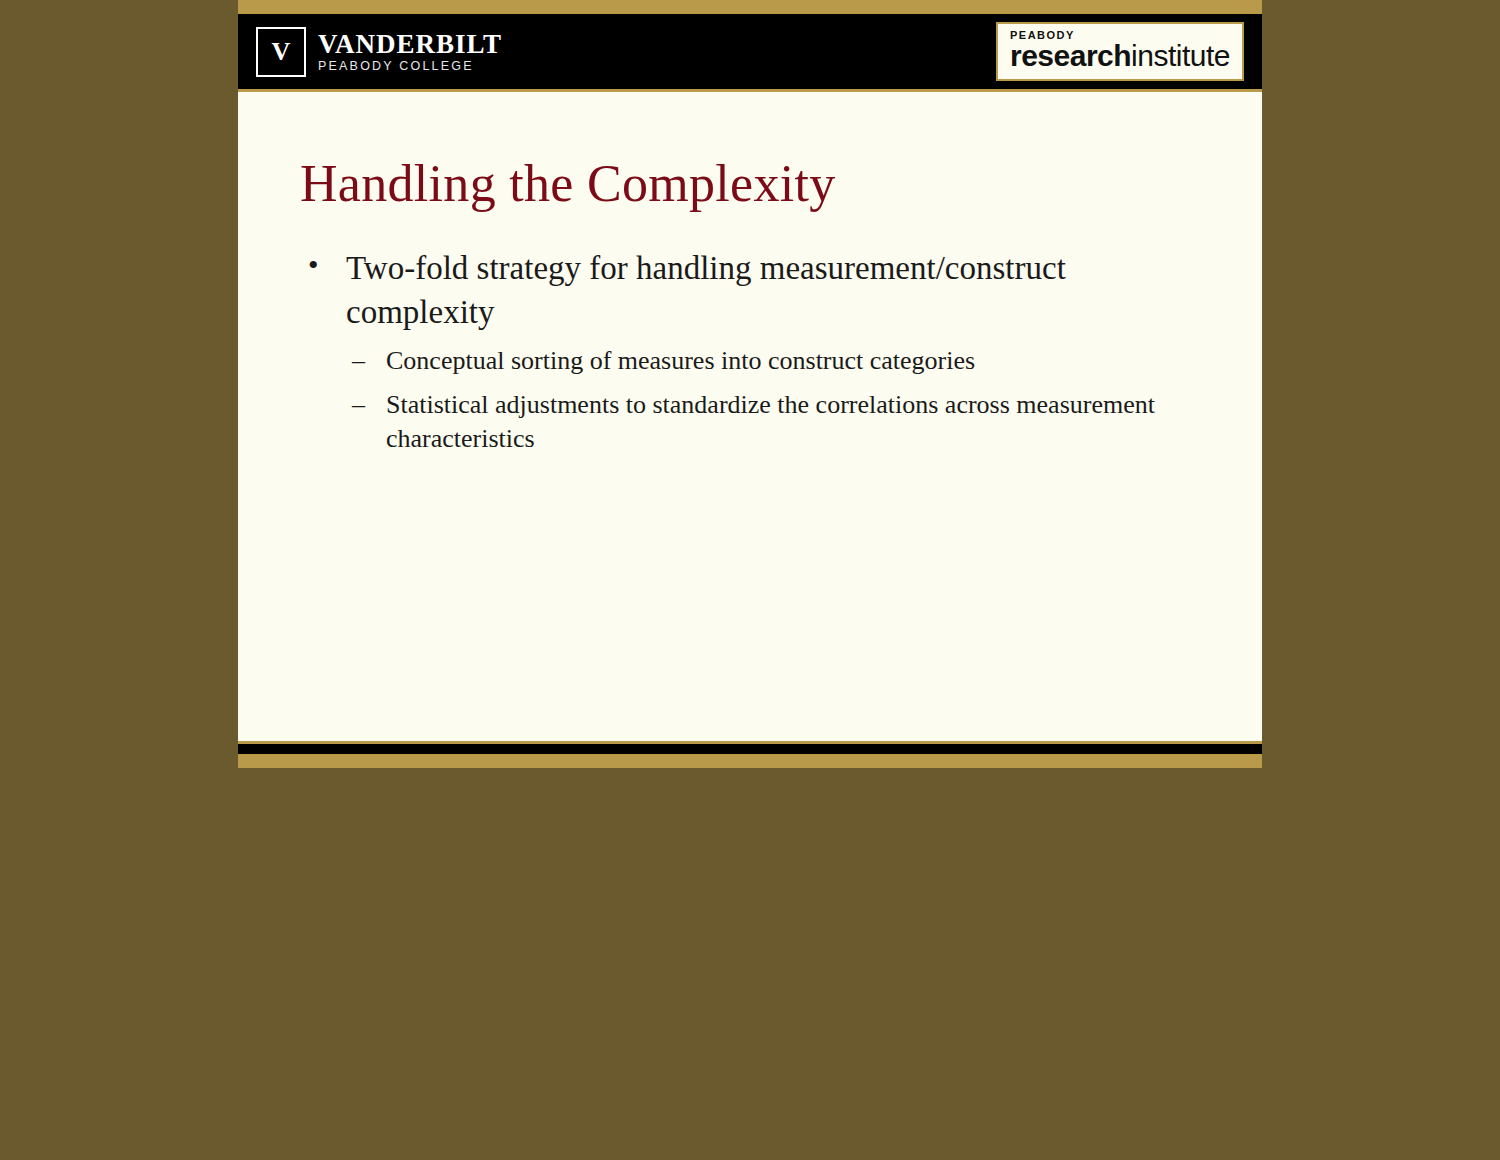V
VANDERBILT
PEABODY COLLEGE
PEABODY
researchinstitute
Handling the Complexity
Two-fold strategy for handling measurement/construct complexity
Conceptual sorting of measures into construct categories
Statistical adjustments to standardize the correlations across measurement characteristics